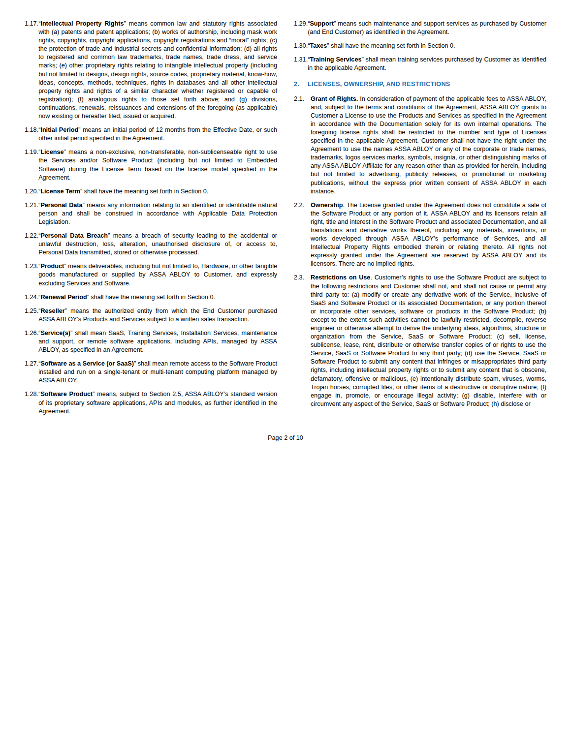1.17. “Intellectual Property Rights” means common law and statutory rights associated with (a) patents and patent applications; (b) works of authorship, including mask work rights, copyrights, copyright applications, copyright registrations and “moral” rights; (c) the protection of trade and industrial secrets and confidential information; (d) all rights to registered and common law trademarks, trade names, trade dress, and service marks; (e) other proprietary rights relating to intangible intellectual property (including but not limited to designs, design rights, source codes, proprietary material, know-how, ideas, concepts, methods, techniques, rights in databases and all other intellectual property rights and rights of a similar character whether registered or capable of registration); (f) analogous rights to those set forth above; and (g) divisions, continuations, renewals, reissuances and extensions of the foregoing (as applicable) now existing or hereafter filed, issued or acquired.
1.18. “Initial Period” means an initial period of 12 months from the Effective Date, or such other initial period specified in the Agreement.
1.19. “License” means a non-exclusive, non-transferable, non-sublicenseable right to use the Services and/or Software Product (including but not limited to Embedded Software) during the License Term based on the license model specified in the Agreement.
1.20. “License Term” shall have the meaning set forth in Section 0.
1.21. “Personal Data” means any information relating to an identified or identifiable natural person and shall be construed in accordance with Applicable Data Protection Legislation.
1.22. “Personal Data Breach” means a breach of security leading to the accidental or unlawful destruction, loss, alteration, unauthorised disclosure of, or access to, Personal Data transmitted, stored or otherwise processed.
1.23. “Product” means deliverables, including but not limited to, Hardware, or other tangible goods manufactured or supplied by ASSA ABLOY to Customer, and expressly excluding Services and Software.
1.24. “Renewal Period” shall have the meaning set forth in Section 0.
1.25. “Reseller” means the authorized entity from which the End Customer purchased ASSA ABLOY’s Products and Services subject to a written sales transaction.
1.26. “Service(s)” shall mean SaaS, Training Services, Installation Services, maintenance and support, or remote software applications, including APIs, managed by ASSA ABLOY, as specified in an Agreement.
1.27. “Software as a Service (or SaaS)” shall mean remote access to the Software Product installed and run on a single-tenant or multi-tenant computing platform managed by ASSA ABLOY.
1.28. “Software Product” means, subject to Section 2.5, ASSA ABLOY’s standard version of its proprietary software applications, APIs and modules, as further identified in the Agreement.
1.29. “Support” means such maintenance and support services as purchased by Customer (and End Customer) as identified in the Agreement.
1.30. “Taxes” shall have the meaning set forth in Section 0.
1.31. “Training Services” shall mean training services purchased by Customer as identified in the applicable Agreement.
2. LICENSES, OWNERSHIP, AND RESTRICTIONS
2.1. Grant of Rights. In consideration of payment of the applicable fees to ASSA ABLOY, and, subject to the terms and conditions of the Agreement, ASSA ABLOY grants to Customer a License to use the Products and Services as specified in the Agreement in accordance with the Documentation solely for its own internal operations. The foregoing license rights shall be restricted to the number and type of Licenses specified in the applicable Agreement. Customer shall not have the right under the Agreement to use the names ASSA ABLOY or any of the corporate or trade names, trademarks, logos services marks, symbols, insignia, or other distinguishing marks of any ASSA ABLOY Affiliate for any reason other than as provided for herein, including but not limited to advertising, publicity releases, or promotional or marketing publications, without the express prior written consent of ASSA ABLOY in each instance.
2.2. Ownership. The License granted under the Agreement does not constitute a sale of the Software Product or any portion of it. ASSA ABLOY and its licensors retain all right, title and interest in the Software Product and associated Documentation, and all translations and derivative works thereof, including any materials, inventions, or works developed through ASSA ABLOY’s performance of Services, and all Intellectual Property Rights embodied therein or relating thereto. All rights not expressly granted under the Agreement are reserved by ASSA ABLOY and its licensors. There are no implied rights.
2.3. Restrictions on Use. Customer’s rights to use the Software Product are subject to the following restrictions and Customer shall not, and shall not cause or permit any third party to: (a) modify or create any derivative work of the Service, inclusive of SaaS and Software Product or its associated Documentation, or any portion thereof or incorporate other services, software or products in the Software Product; (b) except to the extent such activities cannot be lawfully restricted, decompile, reverse engineer or otherwise attempt to derive the underlying ideas, algorithms, structure or organization from the Service, SaaS or Software Product; (c) sell, license, sublicense, lease, rent, distribute or otherwise transfer copies of or rights to use the Service, SaaS or Software Product to any third party; (d) use the Service, SaaS or Software Product to submit any content that infringes or misappropriates third party rights, including intellectual property rights or to submit any content that is obscene, defamatory, offensive or malicious, (e) intentionally distribute spam, viruses, worms, Trojan horses, corrupted files, or other items of a destructive or disruptive nature; (f) engage in, promote, or encourage illegal activity; (g) disable, interfere with or circumvent any aspect of the Service, SaaS or Software Product; (h) disclose or
Page 2 of 10